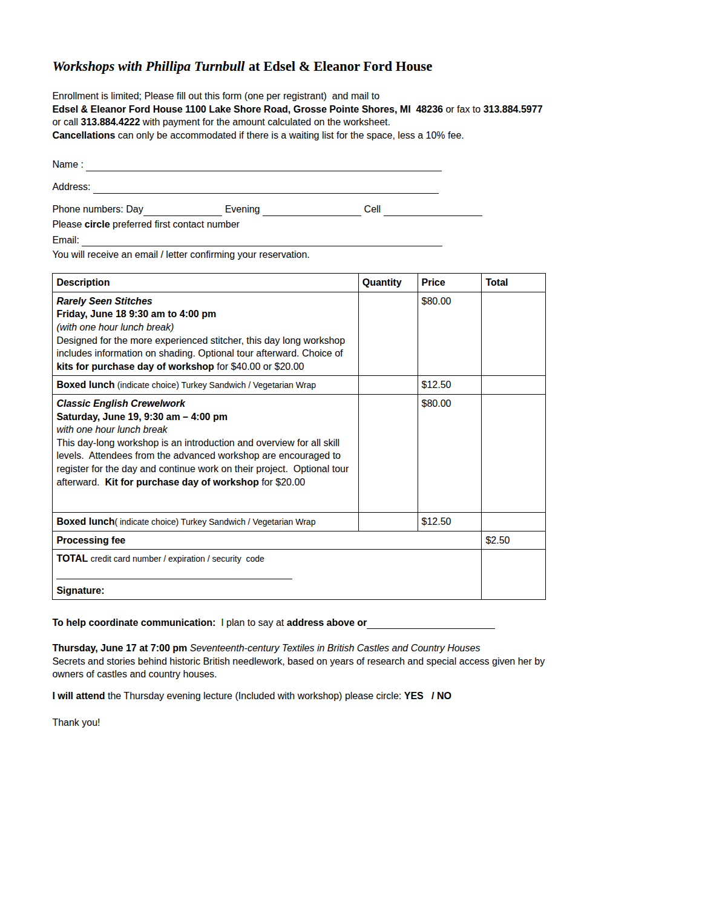Workshops with Phillipa Turnbull at Edsel & Eleanor Ford House
Enrollment is limited; Please fill out this form (one per registrant) and mail to
Edsel & Eleanor Ford House 1100 Lake Shore Road, Grosse Pointe Shores, MI 48236 or fax to 313.884.5977 or call 313.884.4222 with payment for the amount calculated on the worksheet.
Cancellations can only be accommodated if there is a waiting list for the space, less a 10% fee.
Name :
Address:
Phone numbers: Day Evening Cell
Please circle preferred first contact number
Email:
You will receive an email / letter confirming your reservation.
| Description | Quantity | Price | Total |
| --- | --- | --- | --- |
| Rarely Seen Stitches Friday, June 18 9:30 am to 4:00 pm (with one hour lunch break) Designed for the more experienced stitcher, this day long workshop includes information on shading. Optional tour afterward. Choice of kits for purchase day of workshop for $40.00 or $20.00 | | $80.00 | |
| Boxed lunch (indicate choice) Turkey Sandwich / Vegetarian Wrap | | $12.50 | |
| Classic English Crewelwork Saturday, June 19, 9:30 am – 4:00 pm with one hour lunch break This day-long workshop is an introduction and overview for all skill levels. Attendees from the advanced workshop are encouraged to register for the day and continue work on their project. Optional tour afterward. Kit for purchase day of workshop for $20.00 | | $80.00 | |
| Boxed lunch ( indicate choice) Turkey Sandwich / Vegetarian Wrap | | $12.50 | |
| Processing fee | $2.50 |
| TOTAL credit card number / expiration / security code Signature: | |
To help coordinate communication: I plan to say at address above or
Thursday, June 17 at 7:00 pm Seventeenth-century Textiles in British Castles and Country Houses
Secrets and stories behind historic British needlework, based on years of research and special access given her by owners of castles and country houses.
I will attend the Thursday evening lecture (Included with workshop) please circle: YES / NO
Thank you!